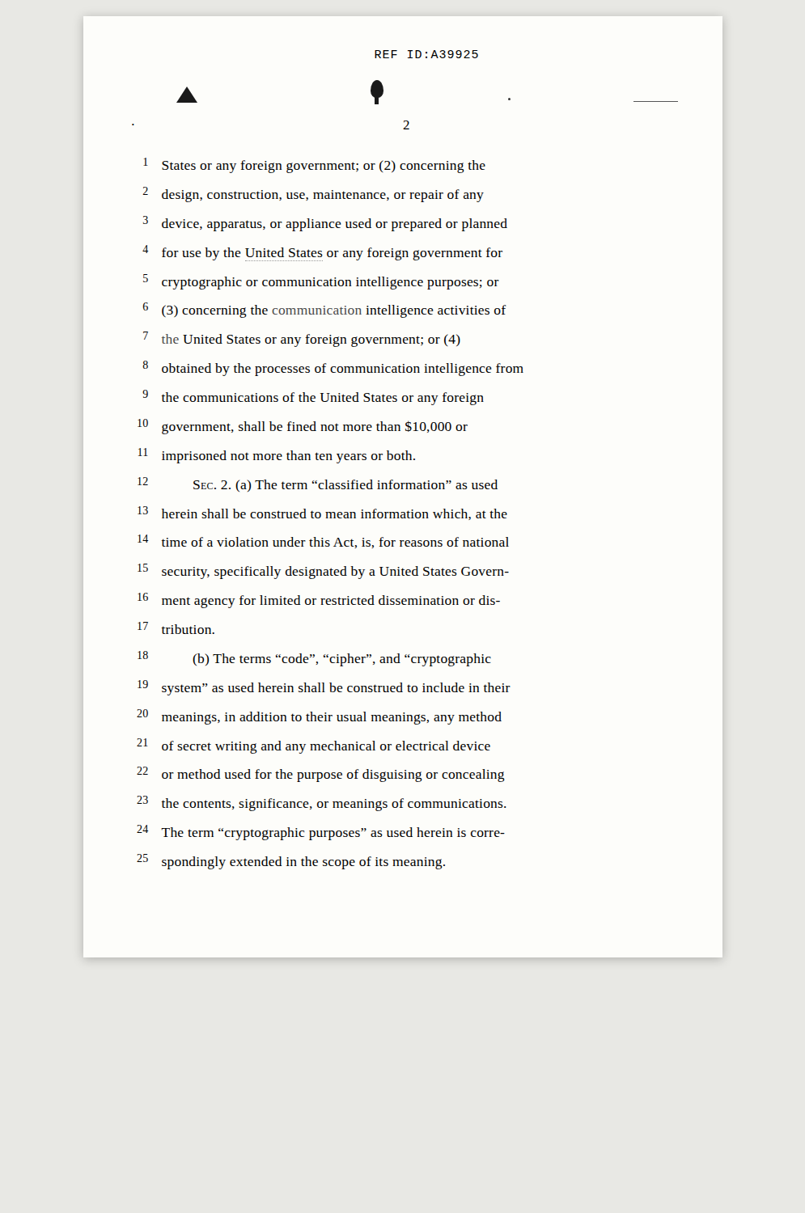REF ID:A39925
·2
States or any foreign government; or (2) concerning the
design, construction, use, maintenance, or repair of any
device, apparatus, or appliance used or prepared or planned
for use by the United States or any foreign government for
cryptographic or communication intelligence purposes; or
(3) concerning the communication intelligence activities of
the United States or any foreign government; or (4)
obtained by the processes of communication intelligence from
the communications of the United States or any foreign
government, shall be fined not more than $10,000 or
imprisoned not more than ten years or both.
Sec. 2. (a) The term “classified information” as used
herein shall be construed to mean information which, at the
time of a violation under this Act, is, for reasons of national
security, specifically designated by a United States Govern-
ment agency for limited or restricted dissemination or dis-
tribution.
(b) The terms “code”, “cipher”, and “cryptographic
system” as used herein shall be construed to include in their
meanings, in addition to their usual meanings, any method
of secret writing and any mechanical or electrical device
or method used for the purpose of disguising or concealing
the contents, significance, or meanings of communications.
The term “cryptographic purposes” as used herein is corre-
spondingly extended in the scope of its meaning.